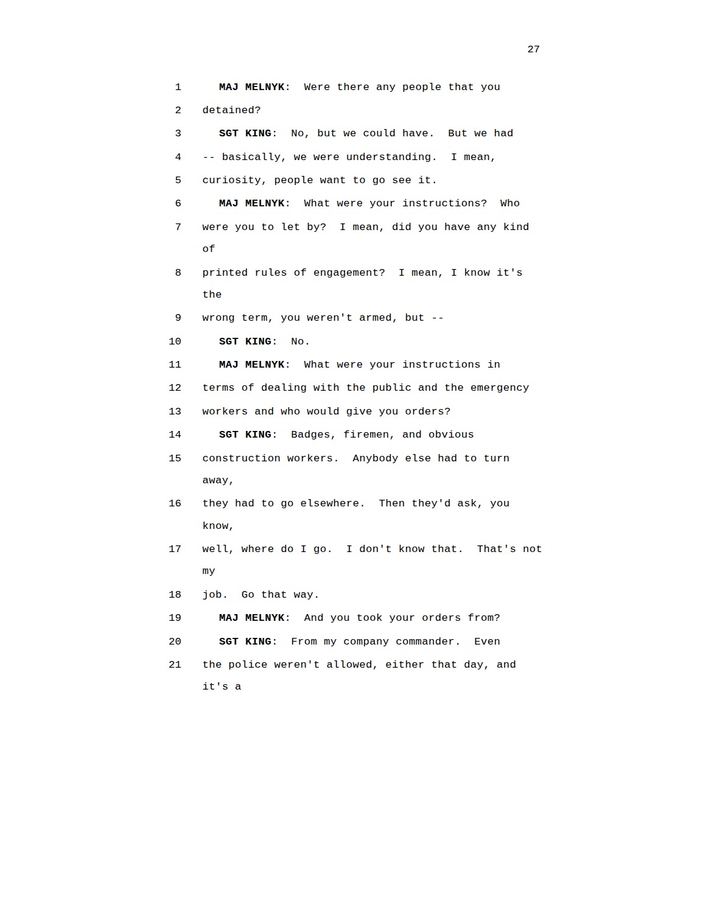27
| 1 | MAJ MELNYK : Were there any people that you |
| 2 | detained? |
| 3 | SGT KING : No, but we could have. But we had |
| 4 | -- basically, we were understanding. I mean, |
| 5 | curiosity, people want to go see it. |
| 6 | MAJ MELNYK : What were your instructions? Who |
| 7 | were you to let by? I mean, did you have any kind of |
| 8 | printed rules of engagement? I mean, I know it's the |
| 9 | wrong term, you weren't armed, but -- |
| 10 | SGT KING : No. |
| 11 | MAJ MELNYK : What were your instructions in |
| 12 | terms of dealing with the public and the emergency |
| 13 | workers and who would give you orders? |
| 14 | SGT KING : Badges, firemen, and obvious |
| 15 | construction workers. Anybody else had to turn away, |
| 16 | they had to go elsewhere. Then they'd ask, you know, |
| 17 | well, where do I go. I don't know that. That's not my |
| 18 | job. Go that way. |
| 19 | MAJ MELNYK : And you took your orders from? |
| 20 | SGT KING : From my company commander. Even |
| 21 | the police weren't allowed, either that day, and it's a |